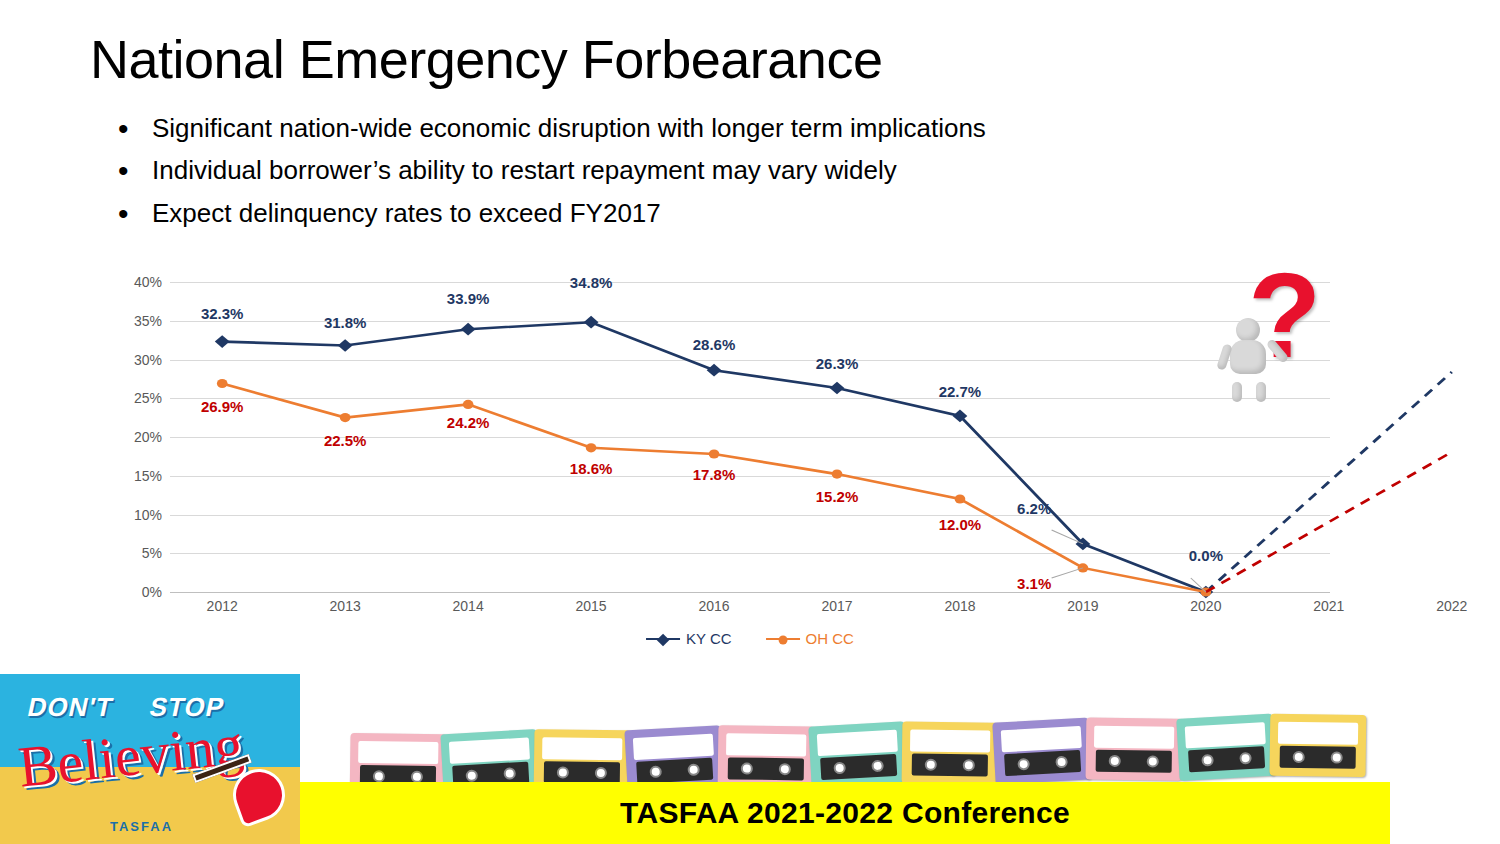National Emergency Forbearance
Significant nation-wide economic disruption with longer term implications
Individual borrower’s ability to restart repayment may vary widely
Expect delinquency rates to exceed FY2017
40%
35%
30%
25%
20%
15%
10%
5%
0% 32.3% 31.8% 33.9% 34.8% 28.6% 26.3% 22.7% 6.2% 0.0% 26.9% 22.5% 24.2% 18.6% 17.8% 15.2% 12.0% 3.1%
2012 2013 2014 2015 2016 2017 2018 2019 2020 2021 2022
?
KY CC
OH CC
TASFAA 2021-2022 Conference
DON'T
STOP
Believing
TASFAA